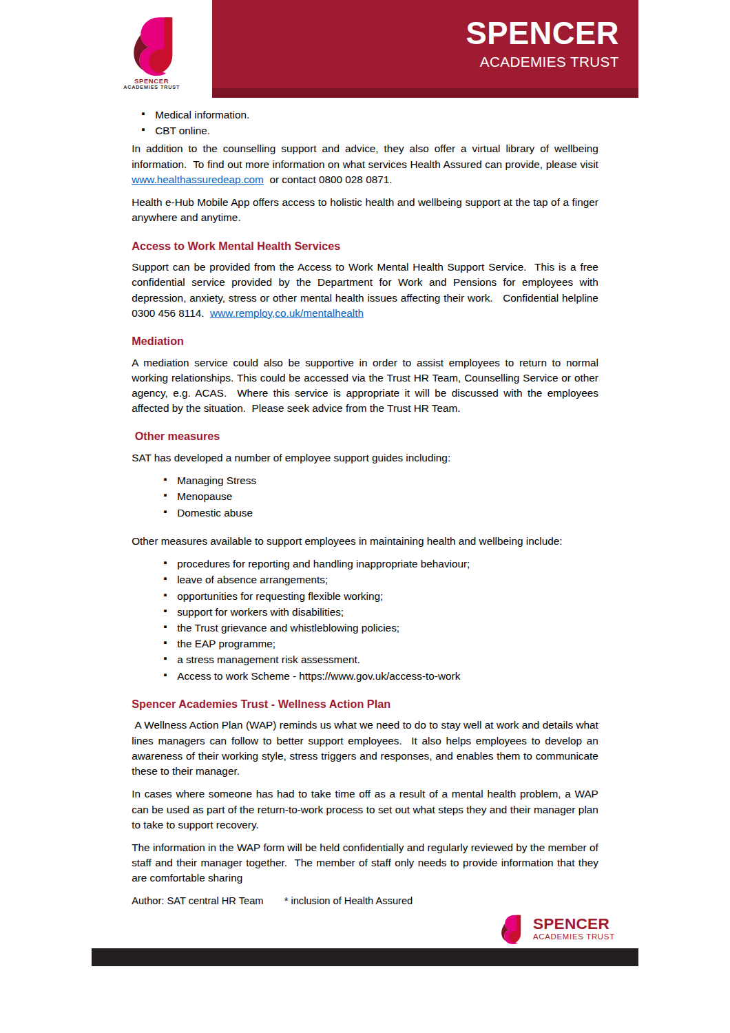SPENCER ACADEMIES TRUST
SPENCER
ACADEMIES TRUST
Medical information.
CBT online.
In addition to the counselling support and advice, they also offer a virtual library of wellbeing information. To find out more information on what services Health Assured can provide, please visit www.healthassuredeap.com or contact 0800 028 0871.
Health e-Hub Mobile App offers access to holistic health and wellbeing support at the tap of a finger anywhere and anytime.
Access to Work Mental Health Services
Support can be provided from the Access to Work Mental Health Support Service. This is a free confidential service provided by the Department for Work and Pensions for employees with depression, anxiety, stress or other mental health issues affecting their work. Confidential helpline 0300 456 8114. www.remploy,co.uk/mentalhealth
Mediation
A mediation service could also be supportive in order to assist employees to return to normal working relationships. This could be accessed via the Trust HR Team, Counselling Service or other agency, e.g. ACAS. Where this service is appropriate it will be discussed with the employees affected by the situation. Please seek advice from the Trust HR Team.
Other measures
SAT has developed a number of employee support guides including:
Managing Stress
Menopause
Domestic abuse
Other measures available to support employees in maintaining health and wellbeing include:
procedures for reporting and handling inappropriate behaviour;
leave of absence arrangements;
opportunities for requesting flexible working;
support for workers with disabilities;
the Trust grievance and whistleblowing policies;
the EAP programme;
a stress management risk assessment.
Access to work Scheme - https://www.gov.uk/access-to-work
Spencer Academies Trust - Wellness Action Plan
A Wellness Action Plan (WAP) reminds us what we need to do to stay well at work and details what lines managers can follow to better support employees. It also helps employees to develop an awareness of their working style, stress triggers and responses, and enables them to communicate these to their manager.
In cases where someone has had to take time off as a result of a mental health problem, a WAP can be used as part of the return-to-work process to set out what steps they and their manager plan to take to support recovery.
The information in the WAP form will be held confidentially and regularly reviewed by the member of staff and their manager together. The member of staff only needs to provide information that they are comfortable sharing
Author: SAT central HR Team * inclusion of Health Assured
SPENCER
ACADEMIES TRUST